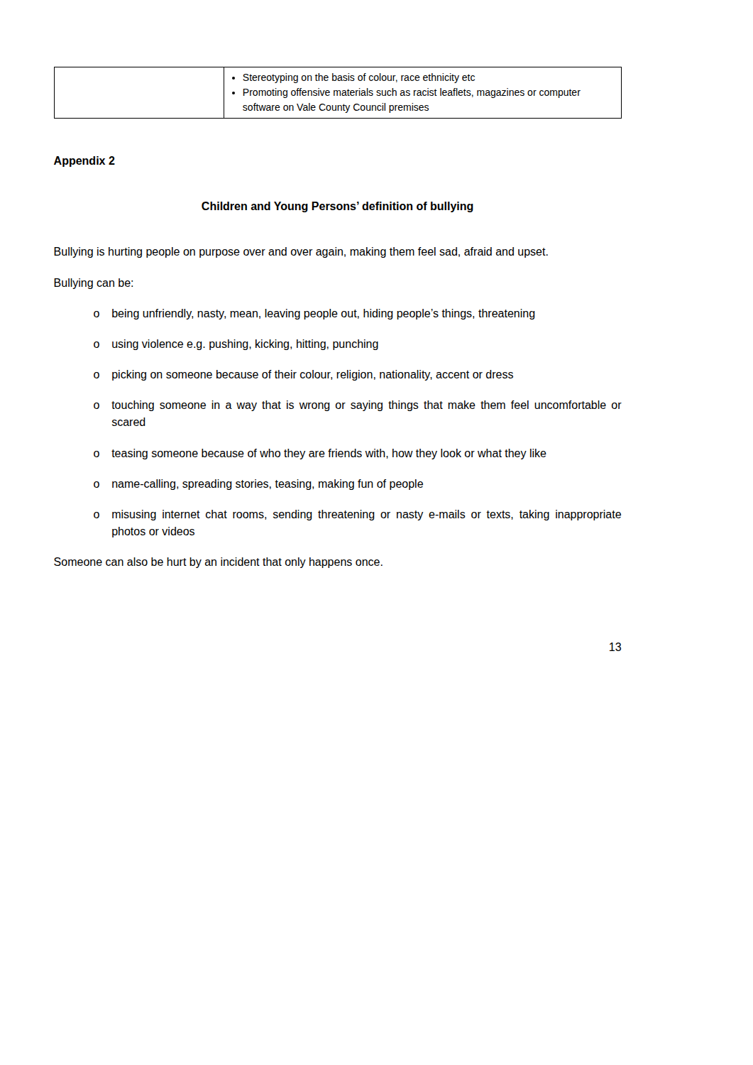| | Stereotyping on the basis of colour, race ethnicity etc Promoting offensive materials such as racist leaflets, magazines or computer software on Vale County Council premises |
Appendix 2
Children and Young Persons’ definition of bullying
Bullying is hurting people on purpose over and over again, making them feel sad, afraid and upset.
Bullying can be:
being unfriendly, nasty, mean, leaving people out, hiding people’s things, threatening
using violence e.g. pushing, kicking, hitting, punching
picking on someone because of their colour, religion, nationality, accent or dress
touching someone in a way that is wrong or saying things that make them feel uncomfortable or scared
teasing someone because of who they are friends with, how they look or what they like
name-calling, spreading stories, teasing, making fun of people
misusing internet chat rooms, sending threatening or nasty e-mails or texts, taking inappropriate photos or videos
Someone can also be hurt by an incident that only happens once.
13